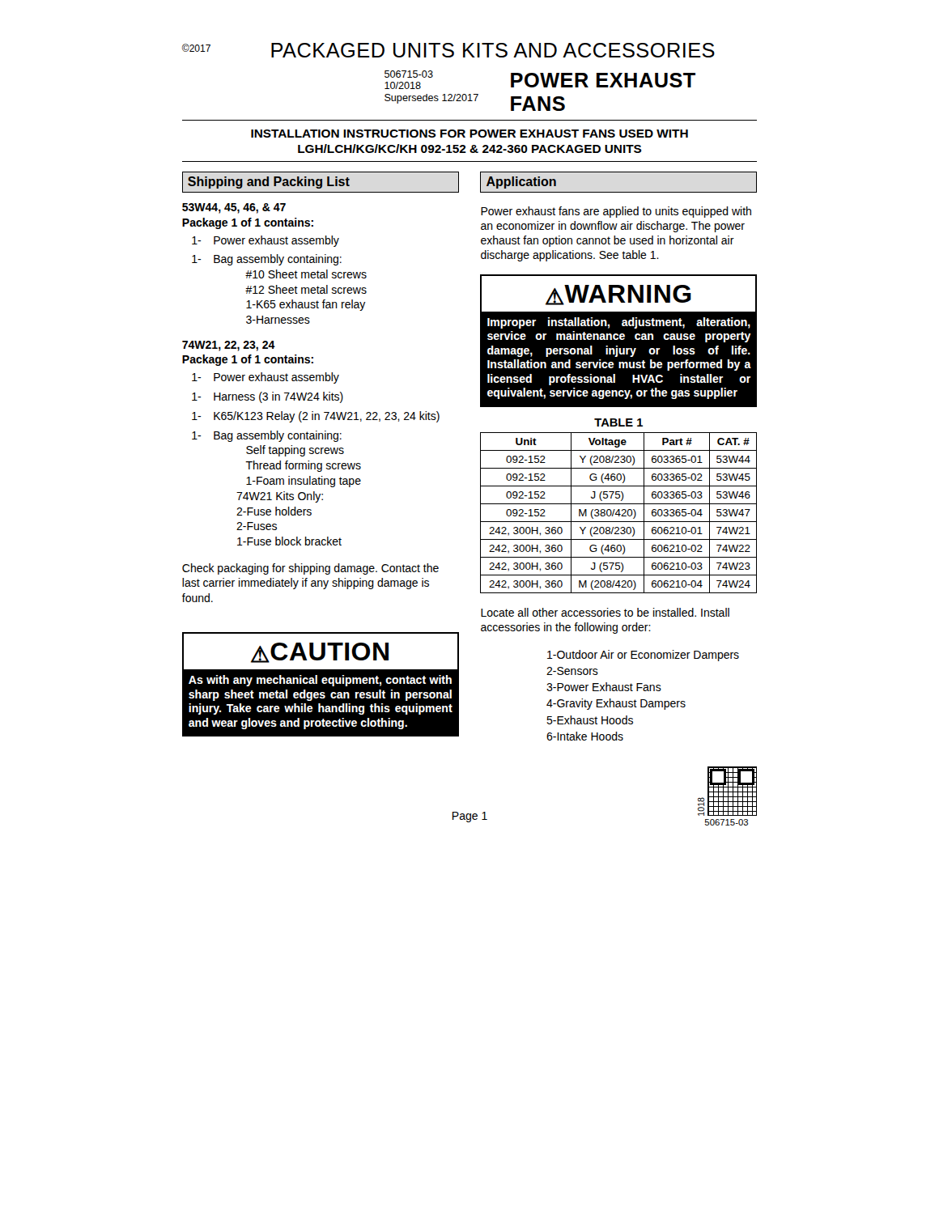©2017
PACKAGED UNITS KITS AND ACCESSORIES
506715-03
10/2018
Supersedes 12/2017
POWER EXHAUST FANS
INSTALLATION INSTRUCTIONS FOR POWER EXHAUST FANS USED WITH
LGH/LCH/KG/KC/KH 092-152 & 242-360 PACKAGED UNITS
Shipping and Packing List
53W44, 45, 46, & 47
Package 1 of 1 contains:
1-Power exhaust assembly
1-Bag assembly containing:
#10 Sheet metal screws
#12 Sheet metal screws
1-K65 exhaust fan relay
3-Harnesses
74W21, 22, 23, 24
Package 1 of 1 contains:
1-Power exhaust assembly
1-Harness (3 in 74W24 kits)
1-K65/K123 Relay (2 in 74W21, 22, 23, 24 kits)
1-Bag assembly containing:
Self tapping screws
Thread forming screws
1-Foam insulating tape
74W21 Kits Only:
2-Fuse holders
2-Fuses
1-Fuse block bracket
Check packaging for shipping damage. Contact the last carrier immediately if any shipping damage is found.
⚠CAUTION
As with any mechanical equipment, contact with sharp sheet metal edges can result in personal injury. Take care while handling this equipment and wear gloves and protective clothing.
Application
Power exhaust fans are applied to units equipped with an economizer in downflow air discharge. The power exhaust fan option cannot be used in horizontal air discharge applications. See table 1.
⚠WARNING
Improper installation, adjustment, alteration, service or maintenance can cause property damage, personal injury or loss of life. Installation and service must be performed by a licensed professional HVAC installer or equivalent, service agency, or the gas supplier
TABLE 1
| Unit | Voltage | Part # | CAT. # |
| --- | --- | --- | --- |
| 092-152 | Y (208/230) | 603365-01 | 53W44 |
| 092-152 | G (460) | 603365-02 | 53W45 |
| 092-152 | J (575) | 603365-03 | 53W46 |
| 092-152 | M (380/420) | 603365-04 | 53W47 |
| 242, 300H, 360 | Y (208/230) | 606210-01 | 74W21 |
| 242, 300H, 360 | G (460) | 606210-02 | 74W22 |
| 242, 300H, 360 | J (575) | 606210-03 | 74W23 |
| 242, 300H, 360 | M (208/420) | 606210-04 | 74W24 |
Locate all other accessories to be installed. Install accessories in the following order:
1-Outdoor Air or Economizer Dampers
2-Sensors
3-Power Exhaust Fans
4-Gravity Exhaust Dampers
5-Exhaust Hoods
6-Intake Hoods
Page 1
1018
506715-03